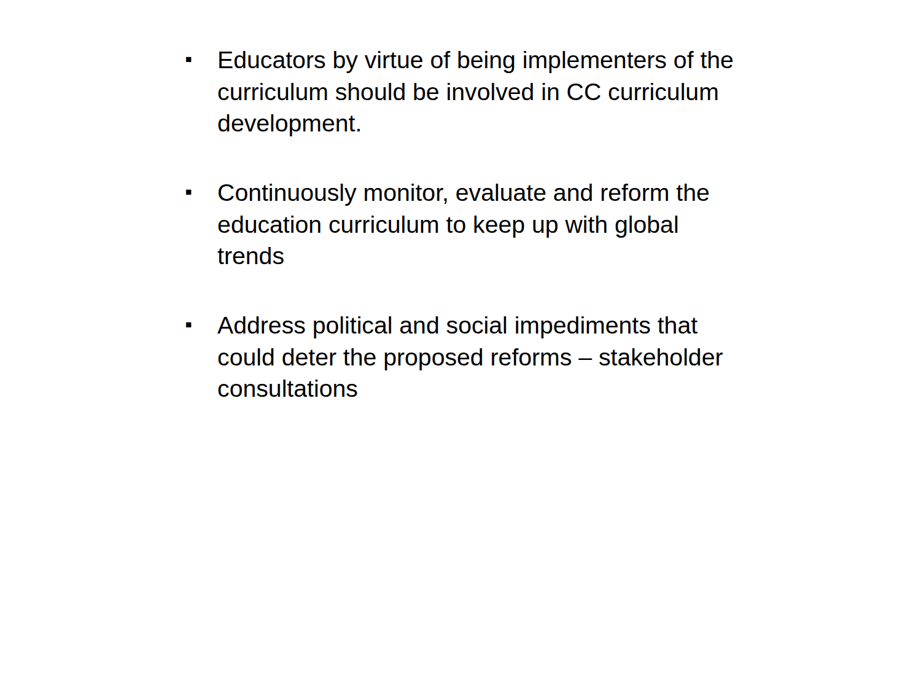Educators by virtue of being implementers of the curriculum should be involved in CC curriculum development.
Continuously monitor, evaluate and reform the education curriculum to keep up with global trends
Address political and social impediments that could deter the proposed reforms – stakeholder consultations